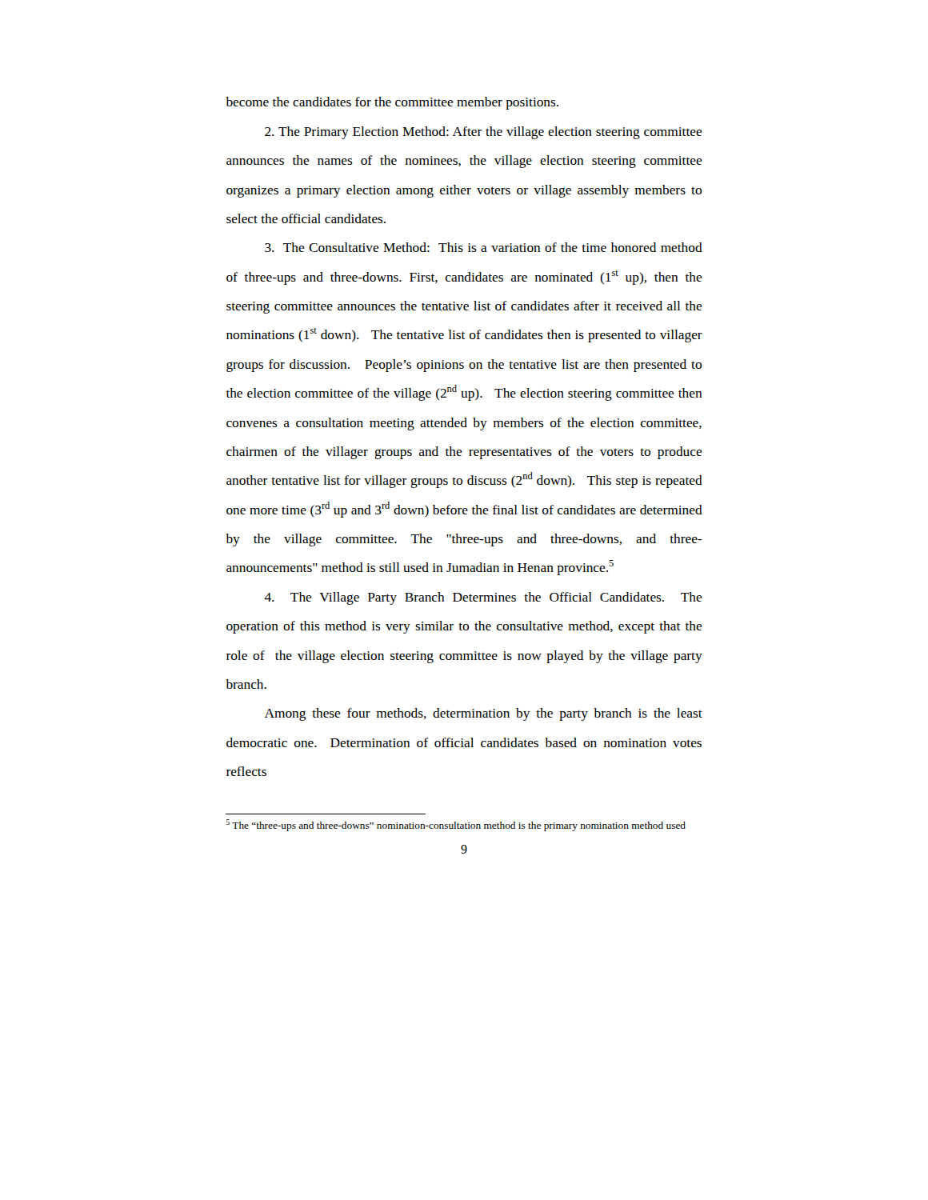become the candidates for the committee member positions.
2. The Primary Election Method: After the village election steering committee announces the names of the nominees, the village election steering committee organizes a primary election among either voters or village assembly members to select the official candidates.
3. The Consultative Method: This is a variation of the time honored method of three-ups and three-downs. First, candidates are nominated (1st up), then the steering committee announces the tentative list of candidates after it received all the nominations (1st down). The tentative list of candidates then is presented to villager groups for discussion. People’s opinions on the tentative list are then presented to the election committee of the village (2nd up). The election steering committee then convenes a consultation meeting attended by members of the election committee, chairmen of the villager groups and the representatives of the voters to produce another tentative list for villager groups to discuss (2nd down). This step is repeated one more time (3rd up and 3rd down) before the final list of candidates are determined by the village committee. The "three-ups and three-downs, and three-announcements" method is still used in Jumadian in Henan province.5
4. The Village Party Branch Determines the Official Candidates. The operation of this method is very similar to the consultative method, except that the role of the village election steering committee is now played by the village party branch.
Among these four methods, determination by the party branch is the least democratic one. Determination of official candidates based on nomination votes reflects
5 The “three-ups and three-downs” nomination-consultation method is the primary nomination method used
9